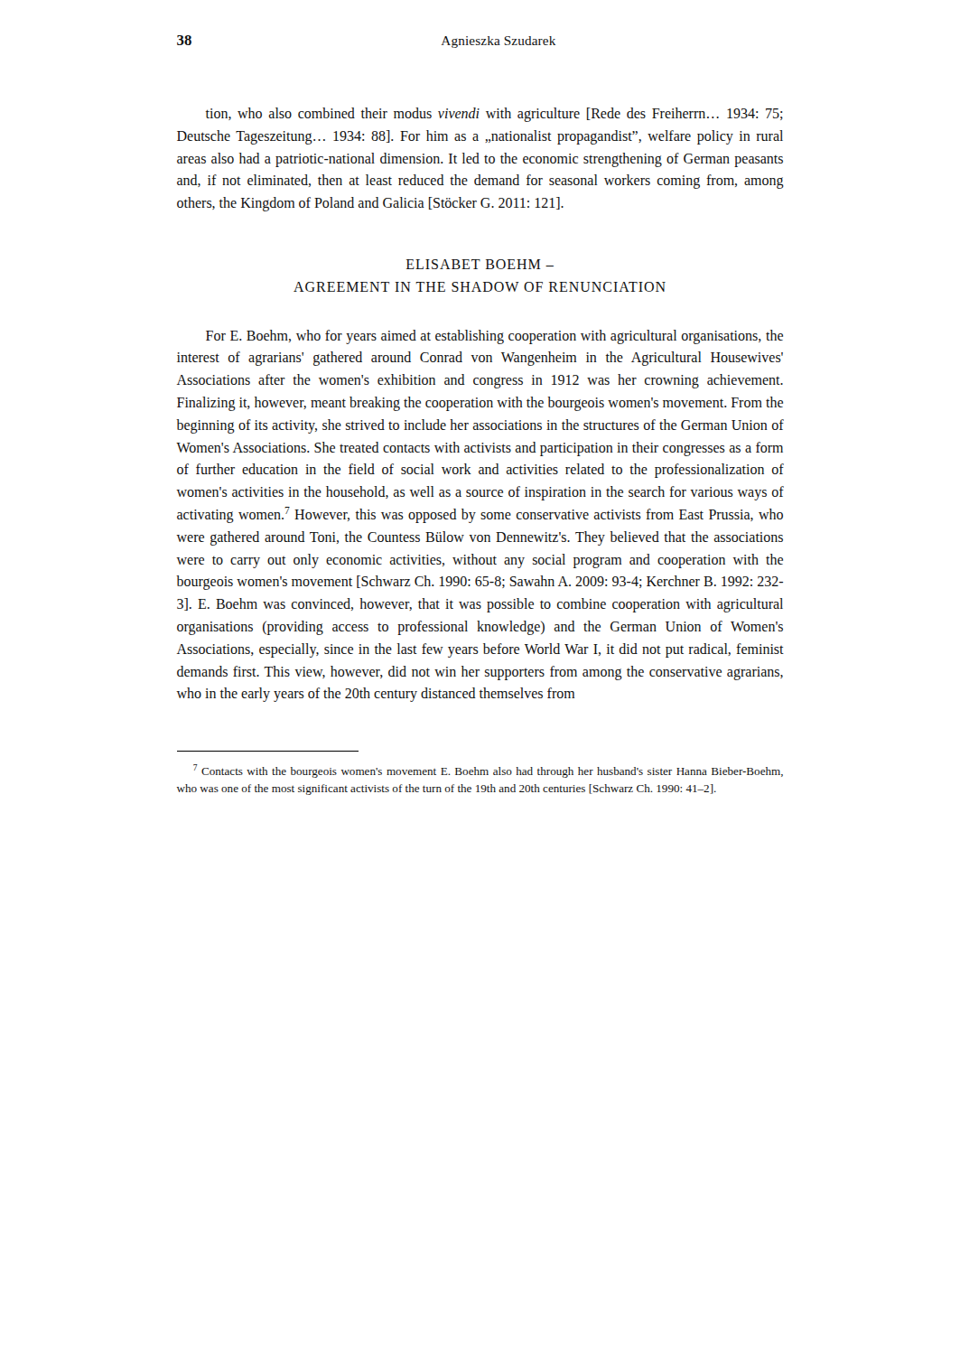38 Agnieszka Szudarek
tion, who also combined their modus vivendi with agriculture [Rede des Freiherrn… 1934: 75; Deutsche Tageszeitung… 1934: 88]. For him as a „nationalist propagandist”, welfare policy in rural areas also had a patriotic-national dimension. It led to the economic strengthening of German peasants and, if not eliminated, then at least reduced the demand for seasonal workers coming from, among others, the Kingdom of Poland and Galicia [Stöcker G. 2011: 121].
Elisabet Boehm –
Agreement in the Shadow of Renunciation
For E. Boehm, who for years aimed at establishing cooperation with agricultural organisations, the interest of agrarians' gathered around Conrad von Wangenheim in the Agricultural Housewives' Associations after the women's exhibition and congress in 1912 was her crowning achievement. Finalizing it, however, meant breaking the cooperation with the bourgeois women's movement. From the beginning of its activity, she strived to include her associations in the structures of the German Union of Women's Associations. She treated contacts with activists and participation in their congresses as a form of further education in the field of social work and activities related to the professionalization of women's activities in the household, as well as a source of inspiration in the search for various ways of activating women.7 However, this was opposed by some conservative activists from East Prussia, who were gathered around Toni, the Countess Bülow von Dennewitz's. They believed that the associations were to carry out only economic activities, without any social program and cooperation with the bourgeois women's movement [Schwarz Ch. 1990: 65-8; Sawahn A. 2009: 93-4; Kerchner B. 1992: 232-3]. E. Boehm was convinced, however, that it was possible to combine cooperation with agricultural organisations (providing access to professional knowledge) and the German Union of Women's Associations, especially, since in the last few years before World War I, it did not put radical, feminist demands first. This view, however, did not win her supporters from among the conservative agrarians, who in the early years of the 20th century distanced themselves from
7 Contacts with the bourgeois women's movement E. Boehm also had through her husband's sister Hanna Bieber-Boehm, who was one of the most significant activists of the turn of the 19th and 20th centuries [Schwarz Ch. 1990: 41–2].